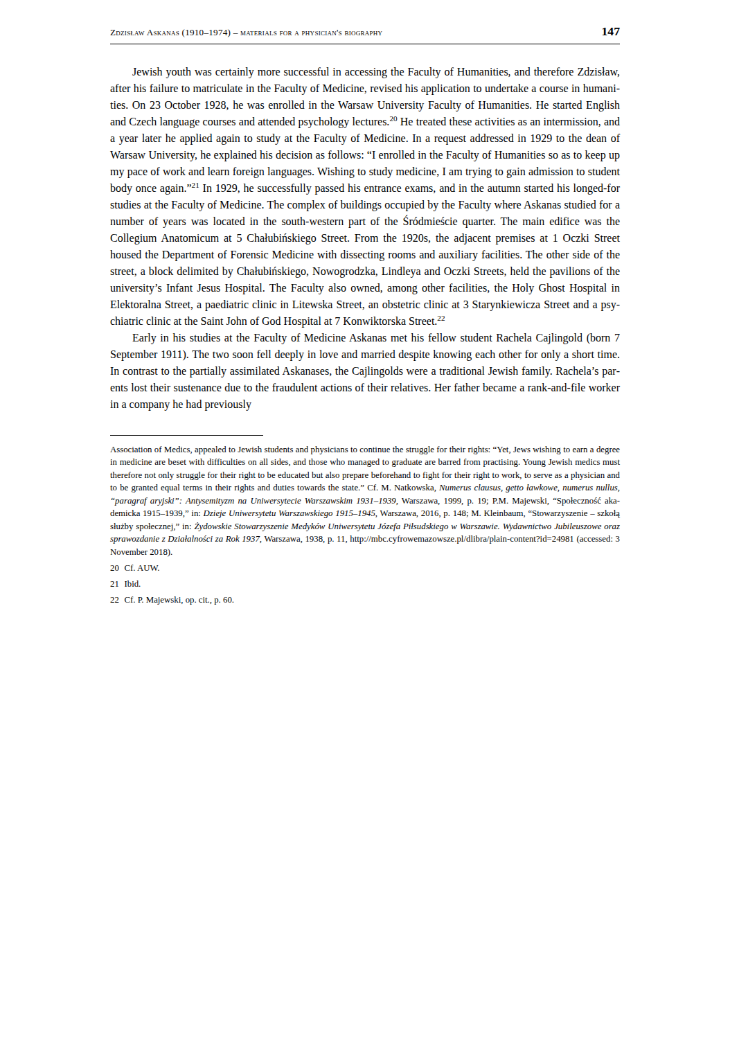Zdzisław Askanas (1910–1974) – materials for a physician's biography 147
Jewish youth was certainly more successful in accessing the Faculty of Humanities, and therefore Zdzisław, after his failure to matriculate in the Faculty of Medicine, revised his application to undertake a course in humanities. On 23 October 1928, he was enrolled in the Warsaw University Faculty of Humanities. He started English and Czech language courses and attended psychology lectures.20 He treated these activities as an intermission, and a year later he applied again to study at the Faculty of Medicine. In a request addressed in 1929 to the dean of Warsaw University, he explained his decision as follows: “I enrolled in the Faculty of Humanities so as to keep up my pace of work and learn foreign languages. Wishing to study medicine, I am trying to gain admission to student body once again.”21 In 1929, he successfully passed his entrance exams, and in the autumn started his longed-for studies at the Faculty of Medicine. The complex of buildings occupied by the Faculty where Askanas studied for a number of years was located in the south-western part of the Śródmieście quarter. The main edifice was the Collegium Anatomicum at 5 Chałubińskiego Street. From the 1920s, the adjacent premises at 1 Oczki Street housed the Department of Forensic Medicine with dissecting rooms and auxiliary facilities. The other side of the street, a block delimited by Chałubińskiego, Nowogrodzka, Lindleya and Oczki Streets, held the pavilions of the university’s Infant Jesus Hospital. The Faculty also owned, among other facilities, the Holy Ghost Hospital in Elektoralna Street, a paediatric clinic in Litewska Street, an obstetric clinic at 3 Starynkiewicza Street and a psychiatric clinic at the Saint John of God Hospital at 7 Konwiktorska Street.22
Early in his studies at the Faculty of Medicine Askanas met his fellow student Rachela Cajlingold (born 7 September 1911). The two soon fell deeply in love and married despite knowing each other for only a short time. In contrast to the partially assimilated Askanases, the Cajlingolds were a traditional Jewish family. Rachela’s parents lost their sustenance due to the fraudulent actions of their relatives. Her father became a rank-and-file worker in a company he had previously
Association of Medics, appealed to Jewish students and physicians to continue the struggle for their rights: “Yet, Jews wishing to earn a degree in medicine are beset with difficulties on all sides, and those who managed to graduate are barred from practising. Young Jewish medics must therefore not only struggle for their right to be educated but also prepare beforehand to fight for their right to work, to serve as a physician and to be granted equal terms in their rights and duties towards the state.” Cf. M. Natkowska, Numerus clausus, getto ławkowe, numerus nullus, “paragraf aryjski”: Antysemityzm na Uniwersytecie Warszawskim 1931–1939, Warszawa, 1999, p. 19; P.M. Majewski, “Społeczność akademicka 1915–1939,” in: Dzieje Uniwersytetu Warszawskiego 1915–1945, Warszawa, 2016, p. 148; M. Kleinbaum, “Stowarzyszenie – szkołą służby społecznej,” in: Żydowskie Stowarzyszenie Medyków Uniwersytetu Józefa Piłsudskiego w Warszawie. Wydawnictwo Jubileuszowe oraz sprawozdanie z Działalności za Rok 1937, Warszawa, 1938, p. 11, http://mbc.cyfrowemazowsze.pl/dlibra/plain-content?id=24981 (accessed: 3 November 2018).
20 Cf. AUW.
21 Ibid.
22 Cf. P. Majewski, op. cit., p. 60.